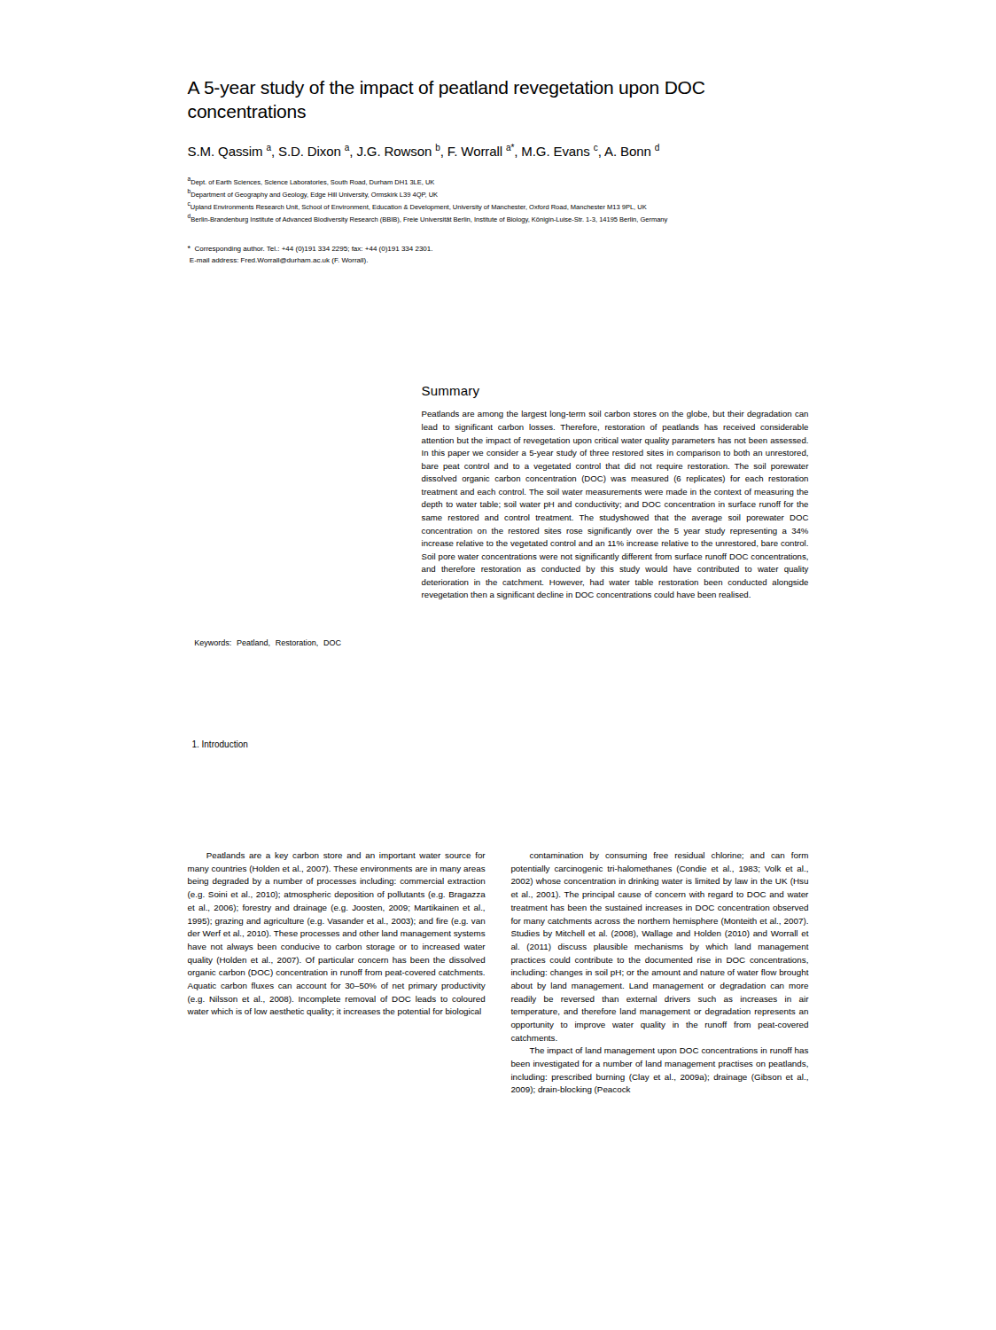A 5-year study of the impact of peatland revegetation upon DOC concentrations
S.M. Qassim a, S.D. Dixon a, J.G. Rowson b, F. Worrall a*, M.G. Evans c, A. Bonn d
aDept. of Earth Sciences, Science Laboratories, South Road, Durham DH1 3LE, UK
bDepartment of Geography and Geology, Edge Hill University, Ormskirk L39 4QP, UK
cUpland Environments Research Unit, School of Environment, Education & Development, University of Manchester, Oxford Road, Manchester M13 9PL, UK
dBerlin-Brandenburg Institute of Advanced Biodiversity Research (BBIB), Freie Universität Berlin, Institute of Biology, Königin-Luise-Str. 1-3, 14195 Berlin, Germany
* Corresponding author. Tel.: +44 (0)191 334 2295; fax: +44 (0)191 334 2301.
E-mail address: Fred.Worrall@durham.ac.uk (F. Worrall).
Summary
Peatlands are among the largest long-term soil carbon stores on the globe, but their degradation can lead to significant carbon losses. Therefore, restoration of peatlands has received considerable attention but the impact of revegetation upon critical water quality parameters has not been assessed. In this paper we consider a 5-year study of three restored sites in comparison to both an unrestored, bare peat control and to a vegetated control that did not require restoration. The soil porewater dissolved organic carbon concentration (DOC) was measured (6 replicates) for each restoration treatment and each control. The soil water measurements were made in the context of measuring the depth to water table; soil water pH and conductivity; and DOC concentration in surface runoff for the same restored and control treatment. The studyshowed that the average soil porewater DOC concentration on the restored sites rose significantly over the 5 year study representing a 34% increase relative to the vegetated control and an 11% increase relative to the unrestored, bare control. Soil pore water concentrations were not significantly different from surface runoff DOC concentrations, and therefore restoration as conducted by this study would have contributed to water quality deterioration in the catchment. However, had water table restoration been conducted alongside revegetation then a significant decline in DOC concentrations could have been realised.
Keywords: Peatland, Restoration, DOC
1. Introduction
Peatlands are a key carbon store and an important water source for many countries (Holden et al., 2007). These environments are in many areas being degraded by a number of processes including: commercial extraction (e.g. Soini et al., 2010); atmospheric deposition of pollutants (e.g. Bragazza et al., 2006); forestry and drainage (e.g. Joosten, 2009; Martikainen et al., 1995); grazing and agriculture (e.g. Vasander et al., 2003); and fire (e.g. van der Werf et al., 2010). These processes and other land management systems have not always been conducive to carbon storage or to increased water quality (Holden et al., 2007). Of particular concern has been the dissolved organic carbon (DOC) concentration in runoff from peat-covered catchments. Aquatic carbon fluxes can account for 30–50% of net primary productivity (e.g. Nilsson et al., 2008). Incomplete removal of DOC leads to coloured water which is of low aesthetic quality; it increases the potential for biological
contamination by consuming free residual chlorine; and can form potentially carcinogenic tri-halomethanes (Condie et al., 1983; Volk et al., 2002) whose concentration in drinking water is limited by law in the UK (Hsu et al., 2001). The principal cause of concern with regard to DOC and water treatment has been the sustained increases in DOC concentration observed for many catchments across the northern hemisphere (Monteith et al., 2007). Studies by Mitchell et al. (2008), Wallage and Holden (2010) and Worrall et al. (2011) discuss plausible mechanisms by which land management practices could contribute to the documented rise in DOC concentrations, including: changes in soil pH; or the amount and nature of water flow brought about by land management. Land management or degradation can more readily be reversed than external drivers such as increases in air temperature, and therefore land management or degradation represents an opportunity to improve water quality in the runoff from peat-covered catchments.
The impact of land management upon DOC concentrations in runoff has been investigated for a number of land management practises on peatlands, including: prescribed burning (Clay et al., 2009a); drainage (Gibson et al., 2009); drain-blocking (Peacock